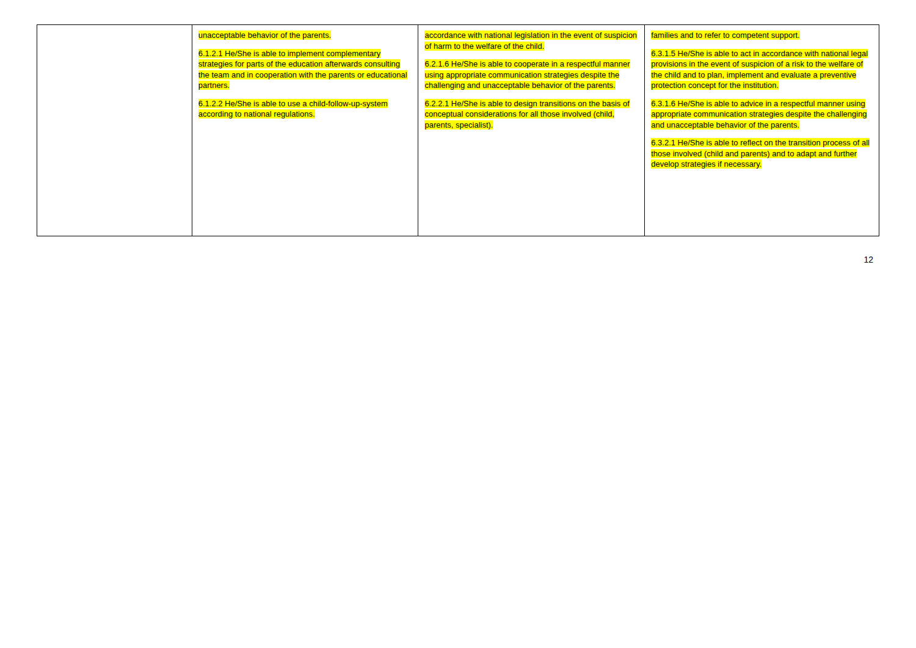| | unacceptable behavior of the parents. 6.1.2.1 He/She is able to implement complementary strategies for parts of the education afterwards consulting the team and in cooperation with the parents or educational partners. 6.1.2.2 He/She is able to use a child-follow-up-system according to national regulations. | accordance with national legislation in the event of suspicion of harm to the welfare of the child. 6.2.1.6 He/She is able to cooperate in a respectful manner using appropriate communication strategies despite the challenging and unacceptable behavior of the parents. 6.2.2.1 He/She is able to design transitions on the basis of conceptual considerations for all those involved (child, parents, specialist). | families and to refer to competent support. 6.3.1.5 He/She is able to act in accordance with national legal provisions in the event of suspicion of a risk to the welfare of the child and to plan, implement and evaluate a preventive protection concept for the institution. 6.3.1.6 He/She is able to advice in a respectful manner using appropriate communication strategies despite the challenging and unacceptable behavior of the parents. 6.3.2.1 He/She is able to reflect on the transition process of all those involved (child and parents) and to adapt and further develop strategies if necessary. |
12